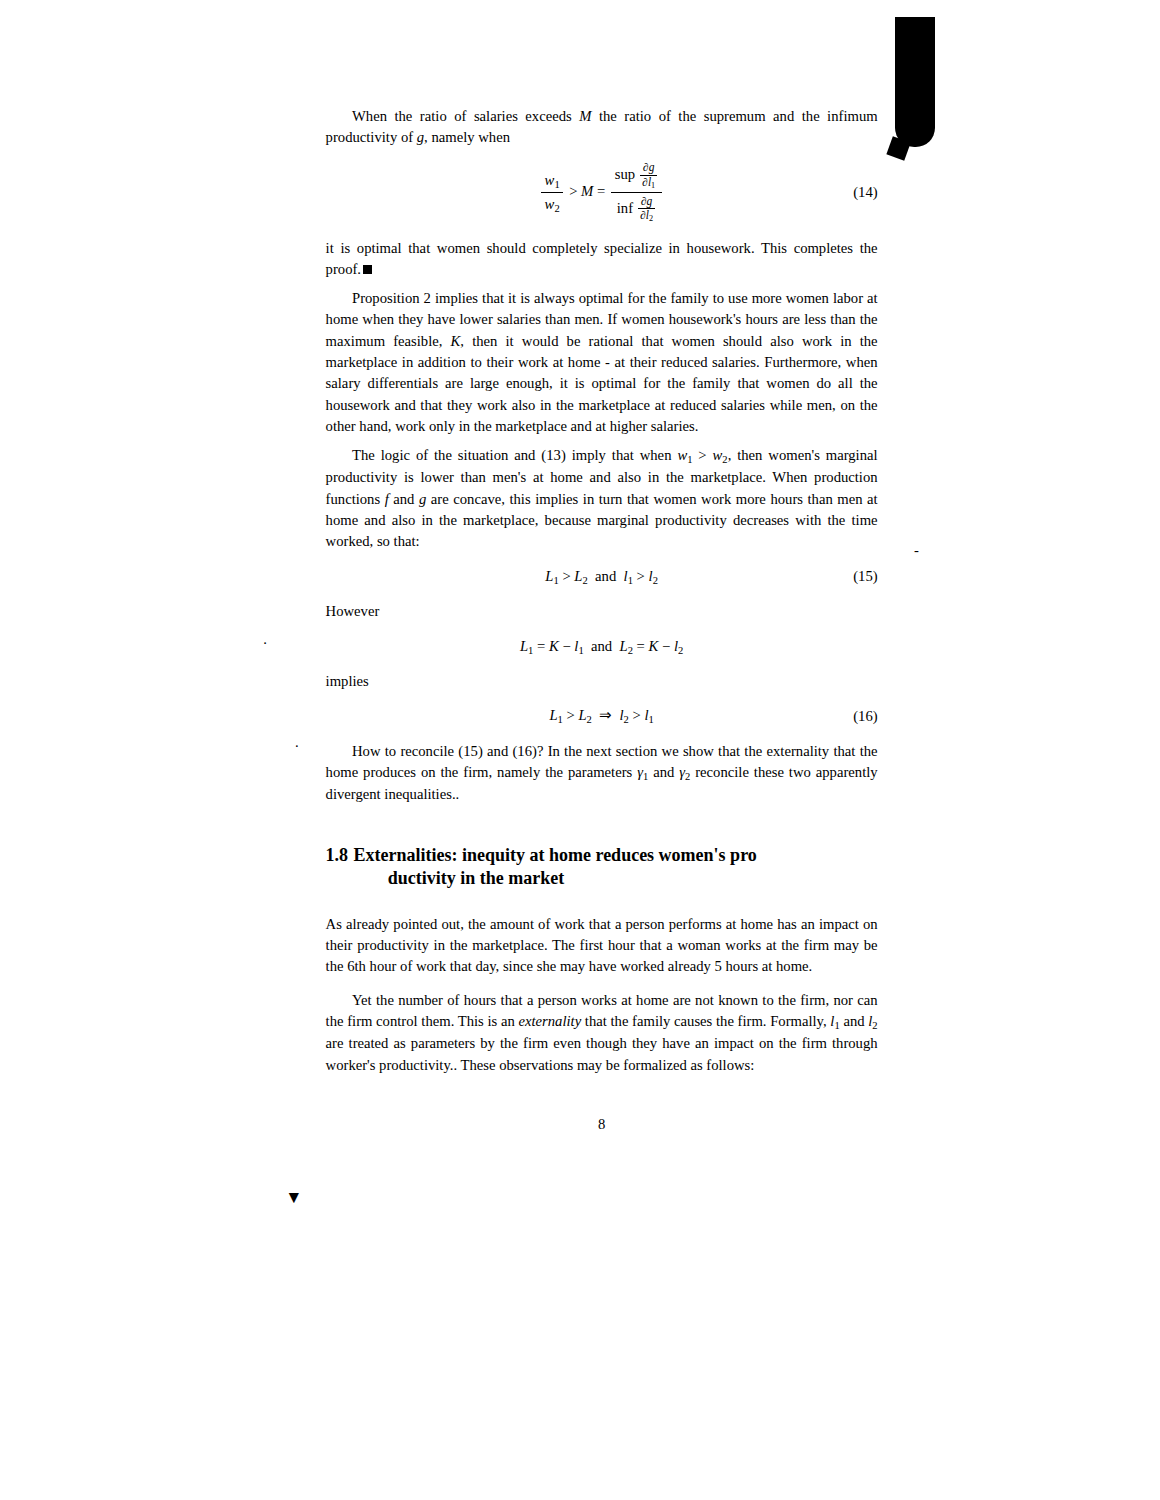When the ratio of salaries exceeds M the ratio of the supremum and the infimum productivity of g, namely when
w1 w2 > M = sup ∂g∂l1 inf ∂g∂l2 (14)
it is optimal that women should completely specialize in housework. This completes the proof.
Proposition 2 implies that it is always optimal for the family to use more women labor at home when they have lower salaries than men. If women housework's hours are less than the maximum feasible, K, then it would be rational that women should also work in the marketplace in addition to their work at home - at their reduced salaries. Furthermore, when salary differentials are large enough, it is optimal for the family that women do all the housework and that they work also in the marketplace at reduced salaries while men, on the other hand, work only in the marketplace and at higher salaries.
The logic of the situation and (13) imply that when w1 > w2, then women's marginal productivity is lower than men's at home and also in the marketplace. When production functions f and g are concave, this implies in turn that women work more hours than men at home and also in the marketplace, because marginal productivity decreases with the time worked, so that:
L1 > L2 and l1 > l2 (15)
However
L1 = K − l1 and L2 = K − l2
implies
L1 > L2 ⇒ l2 > l1 (16)
How to reconcile (15) and (16)? In the next section we show that the externality that the home produces on the firm, namely the parameters γ1 and γ2 reconcile these two apparently divergent inequalities..
1.8 Externalities: inequity at home reduces women's productivity in the market
As already pointed out, the amount of work that a person performs at home has an impact on their productivity in the marketplace. The first hour that a woman works at the firm may be the 6th hour of work that day, since she may have worked already 5 hours at home.
Yet the number of hours that a person works at home are not known to the firm, nor can the firm control them. This is an externality that the family causes the firm. Formally, l1 and l2 are treated as parameters by the firm even though they have an impact on the firm through worker's productivity.. These observations may be formalized as follows:
.
.
-
8
▼